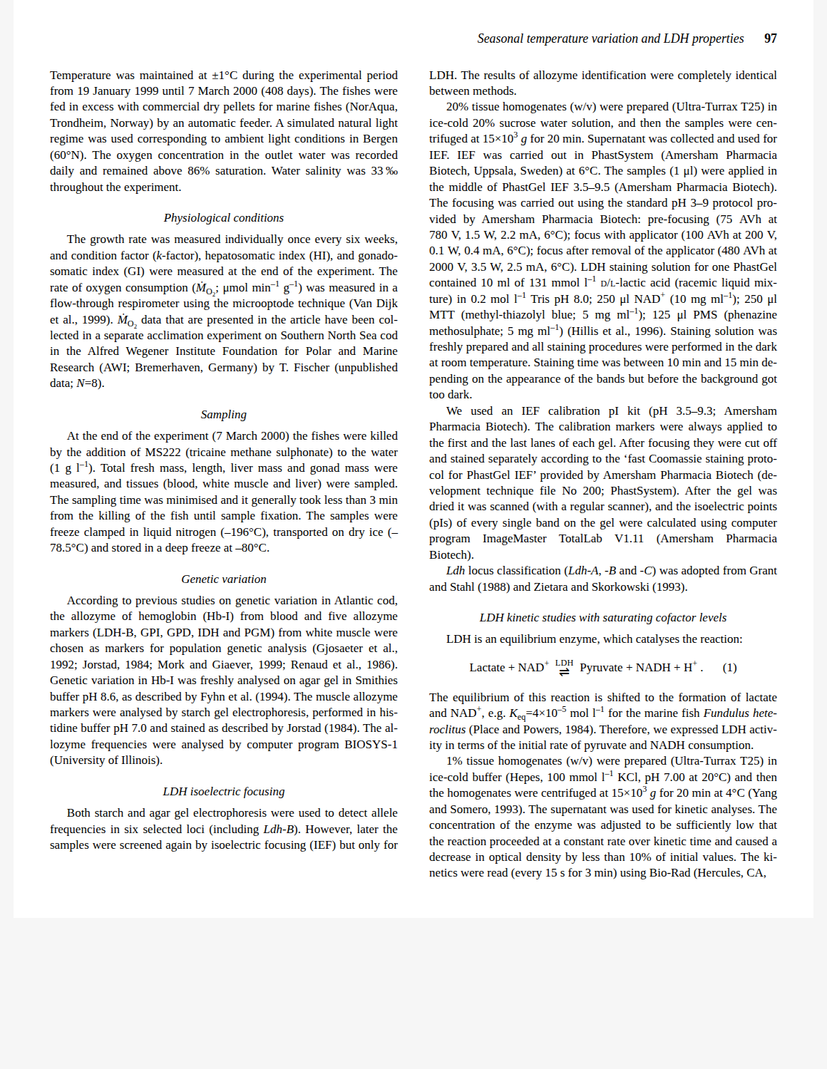Seasonal temperature variation and LDH properties 97
Temperature was maintained at ±1°C during the experimental period from 19 January 1999 until 7 March 2000 (408 days). The fishes were fed in excess with commercial dry pellets for marine fishes (NorAqua, Trondheim, Norway) by an automatic feeder. A simulated natural light regime was used corresponding to ambient light conditions in Bergen (60°N). The oxygen concentration in the outlet water was recorded daily and remained above 86% saturation. Water salinity was 33‰ throughout the experiment.
Physiological conditions
The growth rate was measured individually once every six weeks, and condition factor (k-factor), hepatosomatic index (HI), and gonadosomatic index (GI) were measured at the end of the experiment. The rate of oxygen consumption (ṀO2; μmol min–1 g–1) was measured in a flow-through respirometer using the microoptode technique (Van Dijk et al., 1999). ṀO2 data that are presented in the article have been collected in a separate acclimation experiment on Southern North Sea cod in the Alfred Wegener Institute Foundation for Polar and Marine Research (AWI; Bremerhaven, Germany) by T. Fischer (unpublished data; N=8).
Sampling
At the end of the experiment (7 March 2000) the fishes were killed by the addition of MS222 (tricaine methane sulphonate) to the water (1 g l–1). Total fresh mass, length, liver mass and gonad mass were measured, and tissues (blood, white muscle and liver) were sampled. The sampling time was minimised and it generally took less than 3 min from the killing of the fish until sample fixation. The samples were freeze clamped in liquid nitrogen (–196°C), transported on dry ice (–78.5°C) and stored in a deep freeze at –80°C.
Genetic variation
According to previous studies on genetic variation in Atlantic cod, the allozyme of hemoglobin (Hb-I) from blood and five allozyme markers (LDH-B, GPI, GPD, IDH and PGM) from white muscle were chosen as markers for population genetic analysis (Gjosaeter et al., 1992; Jorstad, 1984; Mork and Giaever, 1999; Renaud et al., 1986). Genetic variation in Hb-I was freshly analysed on agar gel in Smithies buffer pH 8.6, as described by Fyhn et al. (1994). The muscle allozyme markers were analysed by starch gel electrophoresis, performed in histidine buffer pH 7.0 and stained as described by Jorstad (1984). The allozyme frequencies were analysed by computer program BIOSYS-1 (University of Illinois).
LDH isoelectric focusing
Both starch and agar gel electrophoresis were used to detect allele frequencies in six selected loci (including Ldh-B). However, later the samples were screened again by isoelectric focusing (IEF) but only for LDH. The results of allozyme identification were completely identical between methods.
20% tissue homogenates (w/v) were prepared (Ultra-Turrax T25) in ice-cold 20% sucrose water solution, and then the samples were centrifuged at 15×103 g for 20 min. Supernatant was collected and used for IEF. IEF was carried out in PhastSystem (Amersham Pharmacia Biotech, Uppsala, Sweden) at 6°C. The samples (1 μl) were applied in the middle of PhastGel IEF 3.5–9.5 (Amersham Pharmacia Biotech). The focusing was carried out using the standard pH 3–9 protocol provided by Amersham Pharmacia Biotech: pre-focusing (75 AVh at 780 V, 1.5 W, 2.2 mA, 6°C); focus with applicator (100 AVh at 200 V, 0.1 W, 0.4 mA, 6°C); focus after removal of the applicator (480 AVh at 2000 V, 3.5 W, 2.5 mA, 6°C). LDH staining solution for one PhastGel contained 10 ml of 131 mmol l–1 d/l-lactic acid (racemic liquid mixture) in 0.2 mol l–1 Tris pH 8.0; 250 μl NAD+ (10 mg ml–1); 250 μl MTT (methyl-thiazolyl blue; 5 mg ml–1); 125 μl PMS (phenazine methosulphate; 5 mg ml–1) (Hillis et al., 1996). Staining solution was freshly prepared and all staining procedures were performed in the dark at room temperature. Staining time was between 10 min and 15 min depending on the appearance of the bands but before the background got too dark.
We used an IEF calibration pI kit (pH 3.5–9.3; Amersham Pharmacia Biotech). The calibration markers were always applied to the first and the last lanes of each gel. After focusing they were cut off and stained separately according to the ‘fast Coomassie staining protocol for PhastGel IEF’ provided by Amersham Pharmacia Biotech (development technique file No 200; PhastSystem). After the gel was dried it was scanned (with a regular scanner), and the isoelectric points (pIs) of every single band on the gel were calculated using computer program ImageMaster TotalLab V1.11 (Amersham Pharmacia Biotech).
Ldh locus classification (Ldh-A, -B and -C) was adopted from Grant and Stahl (1988) and Zietara and Skorkowski (1993).
LDH kinetic studies with saturating cofactor levels
LDH is an equilibrium enzyme, which catalyses the reaction:
Lactate + NAD+ LDH⇌ Pyruvate + NADH + H+ .(1)
The equilibrium of this reaction is shifted to the formation of lactate and NAD+, e.g. Keq=4×10–5 mol l–1 for the marine fish Fundulus heteroclitus (Place and Powers, 1984). Therefore, we expressed LDH activity in terms of the initial rate of pyruvate and NADH consumption.
1% tissue homogenates (w/v) were prepared (Ultra-Turrax T25) in ice-cold buffer (Hepes, 100 mmol l–1 KCl, pH 7.00 at 20°C) and then the homogenates were centrifuged at 15×103 g for 20 min at 4°C (Yang and Somero, 1993). The supernatant was used for kinetic analyses. The concentration of the enzyme was adjusted to be sufficiently low that the reaction proceeded at a constant rate over kinetic time and caused a decrease in optical density by less than 10% of initial values. The kinetics were read (every 15 s for 3 min) using Bio-Rad (Hercules, CA,